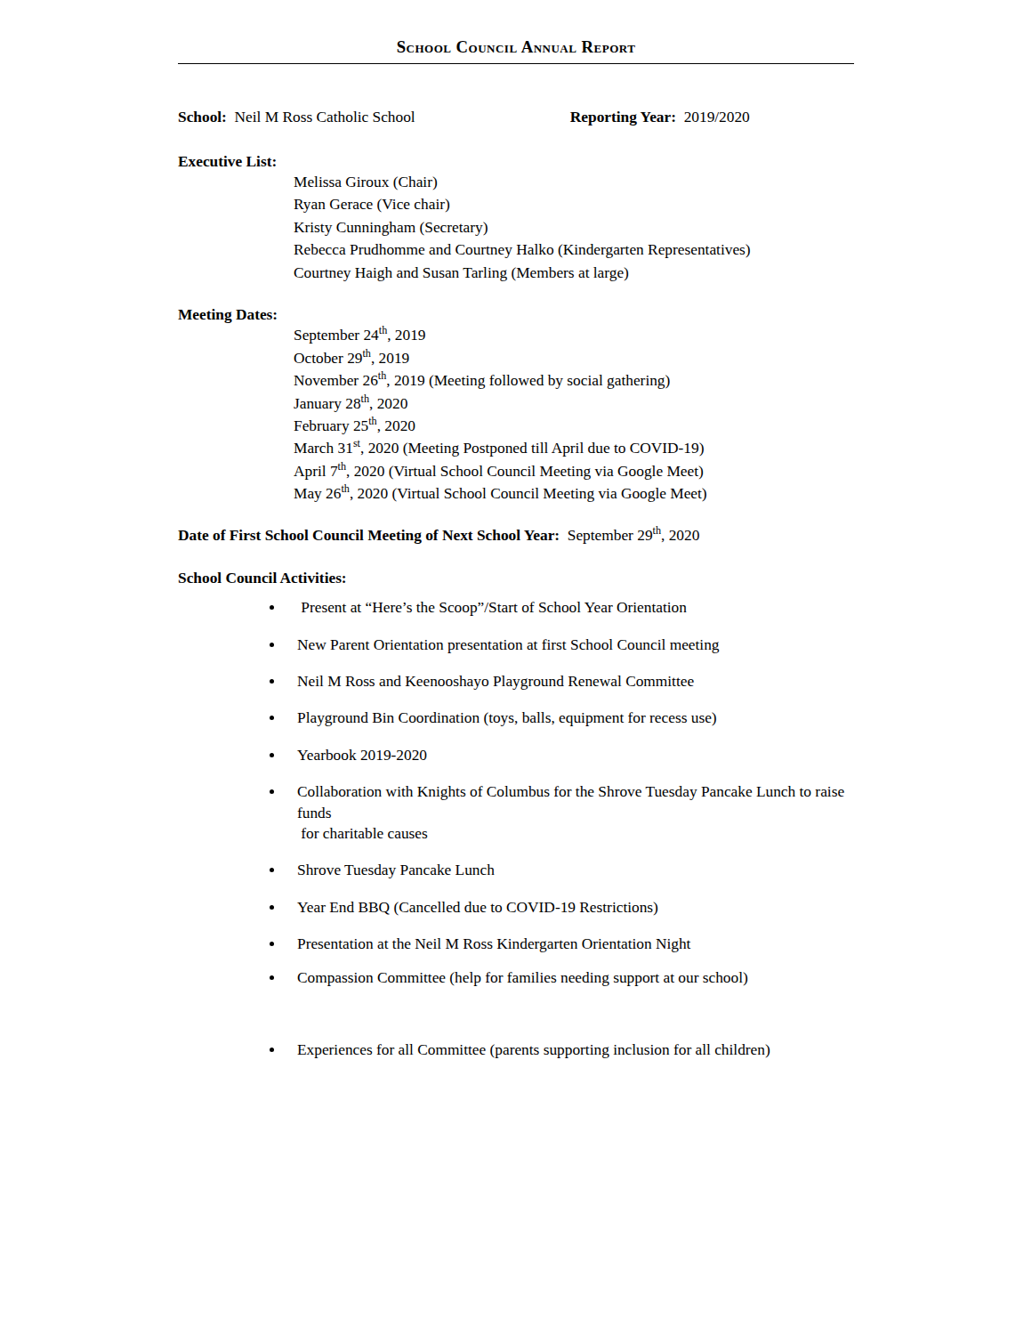School Council Annual Report
School: Neil M Ross Catholic School
Reporting Year: 2019/2020
Executive List:
Melissa Giroux (Chair)
Ryan Gerace (Vice chair)
Kristy Cunningham (Secretary)
Rebecca Prudhomme and Courtney Halko (Kindergarten Representatives)
Courtney Haigh and Susan Tarling (Members at large)
Meeting Dates:
September 24th, 2019
October 29th, 2019
November 26th, 2019 (Meeting followed by social gathering)
January 28th, 2020
February 25th, 2020
March 31st, 2020 (Meeting Postponed till April due to COVID-19)
April 7th, 2020 (Virtual School Council Meeting via Google Meet)
May 26th, 2020 (Virtual School Council Meeting via Google Meet)
Date of First School Council Meeting of Next School Year: September 29th, 2020
School Council Activities:
Present at “Here’s the Scoop”/Start of School Year Orientation
New Parent Orientation presentation at first School Council meeting
Neil M Ross and Keenooshayo Playground Renewal Committee
Playground Bin Coordination (toys, balls, equipment for recess use)
Yearbook 2019-2020
Collaboration with Knights of Columbus for the Shrove Tuesday Pancake Lunch to raise funds
for charitable causes
Shrove Tuesday Pancake Lunch
Year End BBQ (Cancelled due to COVID-19 Restrictions)
Presentation at the Neil M Ross Kindergarten Orientation Night
Compassion Committee (help for families needing support at our school)
Experiences for all Committee (parents supporting inclusion for all children)